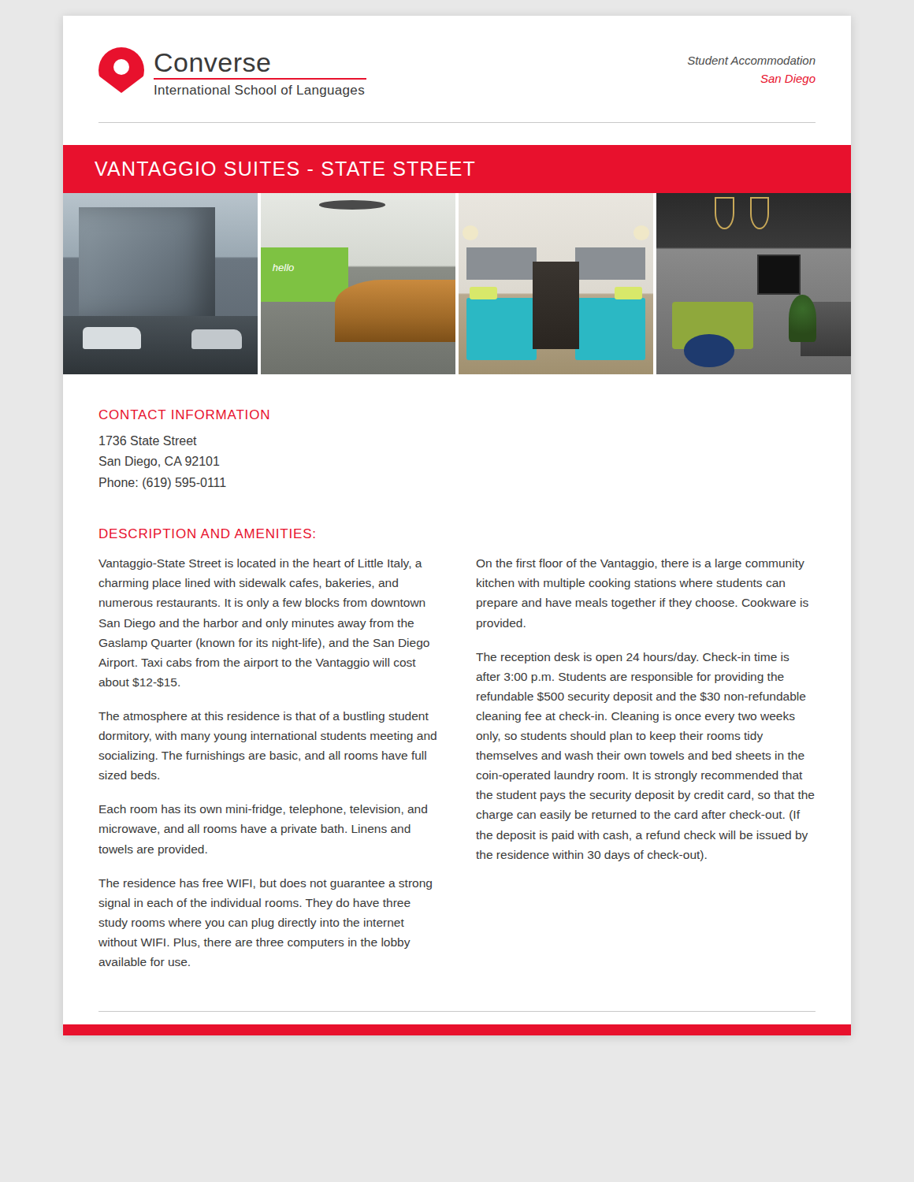Converse
International School of Languages
Student Accommodation
San Diego
VANTAGGIO SUITES - STATE STREET
hello
CONTACT INFORMATION
1736 State Street
San Diego, CA 92101
Phone: (619) 595-0111
DESCRIPTION AND AMENITIES:
Vantaggio-State Street is located in the heart of Little Italy, a charming place lined with sidewalk cafes, bakeries, and numerous restaurants. It is only a few blocks from downtown San Diego and the harbor and only minutes away from the Gaslamp Quarter (known for its night-life), and the San Diego Airport. Taxi cabs from the airport to the Vantaggio will cost about $12-$15.
The atmosphere at this residence is that of a bustling student dormitory, with many young international students meeting and socializing. The furnishings are basic, and all rooms have full sized beds.
Each room has its own mini-fridge, telephone, television, and microwave, and all rooms have a private bath. Linens and towels are provided.
The residence has free WIFI, but does not guarantee a strong signal in each of the individual rooms. They do have three study rooms where you can plug directly into the internet without WIFI. Plus, there are three computers in the lobby available for use.
On the first floor of the Vantaggio, there is a large community kitchen with multiple cooking stations where students can prepare and have meals together if they choose. Cookware is provided.
The reception desk is open 24 hours/day. Check-in time is after 3:00 p.m. Students are responsible for providing the refundable $500 security deposit and the $30 non-refundable cleaning fee at check-in. Cleaning is once every two weeks only, so students should plan to keep their rooms tidy themselves and wash their own towels and bed sheets in the coin-operated laundry room. It is strongly recommended that the student pays the security deposit by credit card, so that the charge can easily be returned to the card after check-out. (If the deposit is paid with cash, a refund check will be issued by the residence within 30 days of check-out).